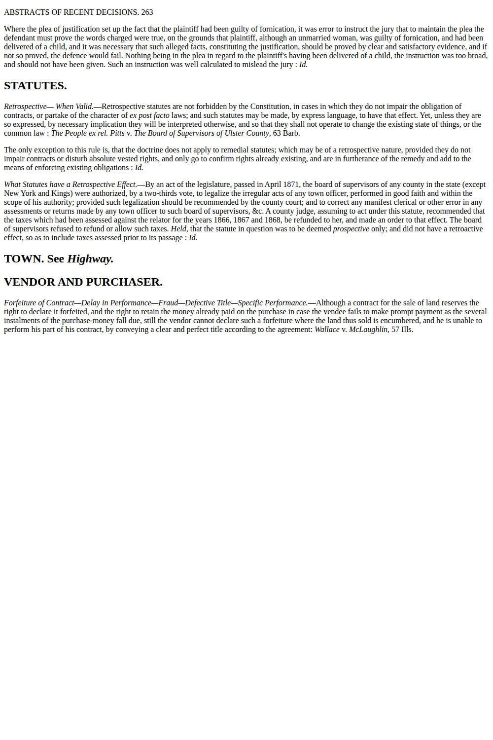ABSTRACTS OF RECENT DECISIONS. 263
Where the plea of justification set up the fact that the plaintiff had been guilty of fornication, it was error to instruct the jury that to maintain the plea the defendant must prove the words charged were true, on the grounds that plaintiff, although an unmarried woman, was guilty of fornication, and had been delivered of a child, and it was necessary that such alleged facts, constituting the justification, should be proved by clear and satisfactory evidence, and if not so proved, the defence would fail. Nothing being in the plea in regard to the plaintiff's having been delivered of a child, the instruction was too broad, and should not have been given. Such an instruction was well calculated to mislead the jury : Id.
STATUTES.
Retrospective— When Valid.—Retrospective statutes are not forbidden by the Constitution, in cases in which they do not impair the obligation of contracts, or partake of the character of ex post facto laws; and such statutes may be made, by express language, to have that effect. Yet, unless they are so expressed, by necessary implication they will be interpreted otherwise, and so that they shall not operate to change the existing state of things, or the common law : The People ex rel. Pitts v. The Board of Supervisors of Ulster County, 63 Barb.
The only exception to this rule is, that the doctrine does not apply to remedial statutes; which may be of a retrospective nature, provided they do not impair contracts or disturb absolute vested rights, and only go to confirm rights already existing, and are in furtherance of the remedy and add to the means of enforcing existing obligations : Id.
What Statutes have a Retrospective Effect.—By an act of the legislature, passed in April 1871, the board of supervisors of any county in the state (except New York and Kings) were authorized, by a two-thirds vote, to legalize the irregular acts of any town officer, performed in good faith and within the scope of his authority; provided such legalization should be recommended by the county court; and to correct any manifest clerical or other error in any assessments or returns made by any town officer to such board of supervisors, &c. A county judge, assuming to act under this statute, recommended that the taxes which had been assessed against the relator for the years 1866, 1867 and 1868, be refunded to her, and made an order to that effect. The board of supervisors refused to refund or allow such taxes. Held, that the statute in question was to be deemed prospective only; and did not have a retroactive effect, so as to include taxes assessed prior to its passage : Id.
TOWN. See Highway.
VENDOR AND PURCHASER.
Forfeiture of Contract—Delay in Performance—Fraud—Defective Title—Specific Performance.—Although a contract for the sale of land reserves the right to declare it forfeited, and the right to retain the money already paid on the purchase in case the vendee fails to make prompt payment as the several instalments of the purchase-money fall due, still the vendor cannot declare such a forfeiture where the land thus sold is encumbered, and he is unable to perform his part of his contract, by conveying a clear and perfect title according to the agreement: Wallace v. McLaughlin, 57 Ills.